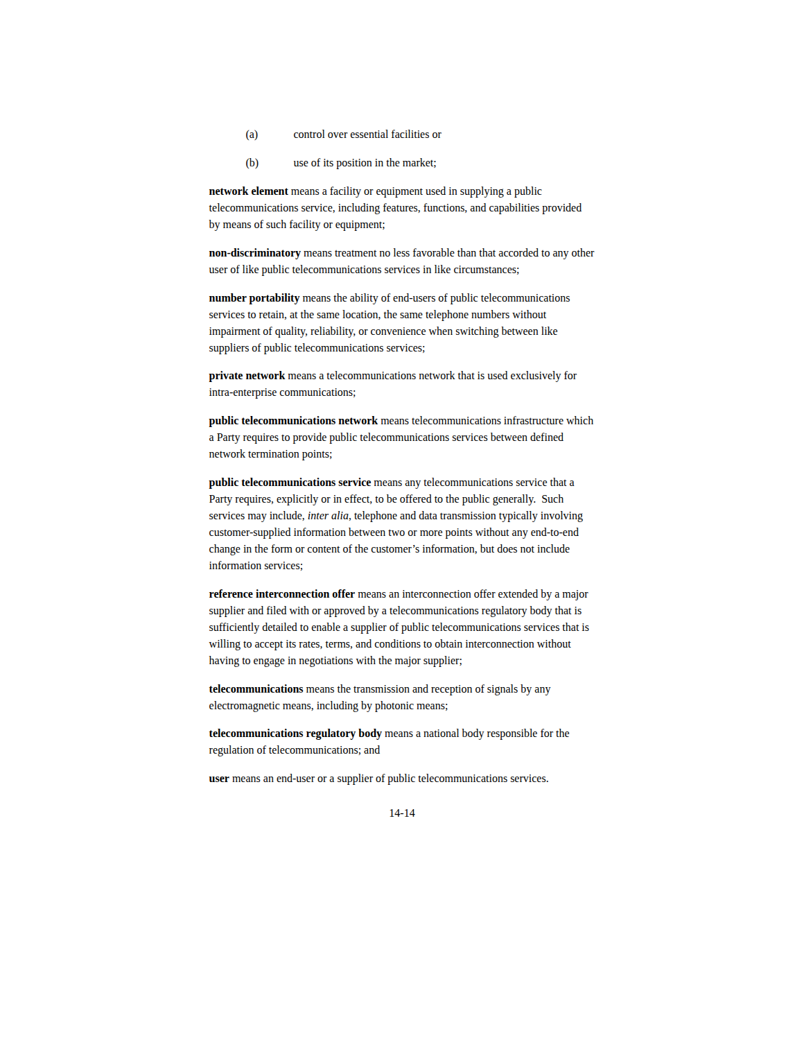(a) control over essential facilities or
(b) use of its position in the market;
network element means a facility or equipment used in supplying a public telecommunications service, including features, functions, and capabilities provided by means of such facility or equipment;
non-discriminatory means treatment no less favorable than that accorded to any other user of like public telecommunications services in like circumstances;
number portability means the ability of end-users of public telecommunications services to retain, at the same location, the same telephone numbers without impairment of quality, reliability, or convenience when switching between like suppliers of public telecommunications services;
private network means a telecommunications network that is used exclusively for intra-enterprise communications;
public telecommunications network means telecommunications infrastructure which a Party requires to provide public telecommunications services between defined network termination points;
public telecommunications service means any telecommunications service that a Party requires, explicitly or in effect, to be offered to the public generally. Such services may include, inter alia, telephone and data transmission typically involving customer-supplied information between two or more points without any end-to-end change in the form or content of the customer’s information, but does not include information services;
reference interconnection offer means an interconnection offer extended by a major supplier and filed with or approved by a telecommunications regulatory body that is sufficiently detailed to enable a supplier of public telecommunications services that is willing to accept its rates, terms, and conditions to obtain interconnection without having to engage in negotiations with the major supplier;
telecommunications means the transmission and reception of signals by any electromagnetic means, including by photonic means;
telecommunications regulatory body means a national body responsible for the regulation of telecommunications; and
user means an end-user or a supplier of public telecommunications services.
14-14